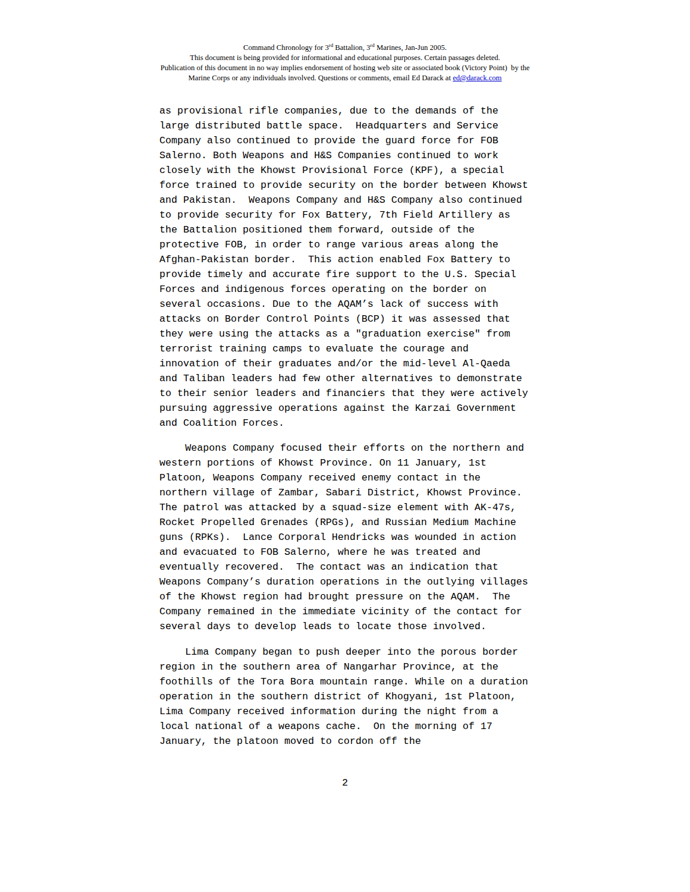Command Chronology for 3rd Battalion, 3rd Marines, Jan-Jun 2005.
This document is being provided for informational and educational purposes. Certain passages deleted.
Publication of this document in no way implies endorsement of hosting web site or associated book (Victory Point) by the
Marine Corps or any individuals involved. Questions or comments, email Ed Darack at ed@darack.com
as provisional rifle companies, due to the demands of the large distributed battle space. Headquarters and Service Company also continued to provide the guard force for FOB Salerno. Both Weapons and H&S Companies continued to work closely with the Khowst Provisional Force (KPF), a special force trained to provide security on the border between Khowst and Pakistan. Weapons Company and H&S Company also continued to provide security for Fox Battery, 7th Field Artillery as the Battalion positioned them forward, outside of the protective FOB, in order to range various areas along the Afghan-Pakistan border. This action enabled Fox Battery to provide timely and accurate fire support to the U.S. Special Forces and indigenous forces operating on the border on several occasions. Due to the AQAM’s lack of success with attacks on Border Control Points (BCP) it was assessed that they were using the attacks as a "graduation exercise" from terrorist training camps to evaluate the courage and innovation of their graduates and/or the mid-level Al-Qaeda and Taliban leaders had few other alternatives to demonstrate to their senior leaders and financiers that they were actively pursuing aggressive operations against the Karzai Government and Coalition Forces.
Weapons Company focused their efforts on the northern and western portions of Khowst Province. On 11 January, 1st Platoon, Weapons Company received enemy contact in the northern village of Zambar, Sabari District, Khowst Province. The patrol was attacked by a squad-size element with AK-47s, Rocket Propelled Grenades (RPGs), and Russian Medium Machine guns (RPKs). Lance Corporal Hendricks was wounded in action and evacuated to FOB Salerno, where he was treated and eventually recovered. The contact was an indication that Weapons Company’s duration operations in the outlying villages of the Khowst region had brought pressure on the AQAM. The Company remained in the immediate vicinity of the contact for several days to develop leads to locate those involved.
Lima Company began to push deeper into the porous border region in the southern area of Nangarhar Province, at the foothills of the Tora Bora mountain range. While on a duration operation in the southern district of Khogyani, 1st Platoon, Lima Company received information during the night from a local national of a weapons cache. On the morning of 17 January, the platoon moved to cordon off the
2